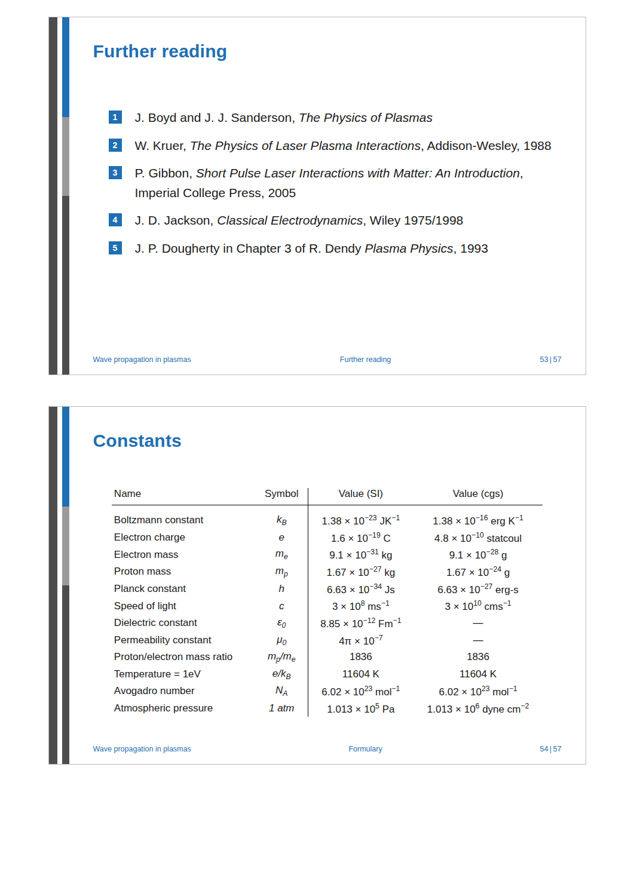Further reading
1 J. Boyd and J. J. Sanderson, The Physics of Plasmas
2 W. Kruer, The Physics of Laser Plasma Interactions, Addison-Wesley, 1988
3 P. Gibbon, Short Pulse Laser Interactions with Matter: An Introduction, Imperial College Press, 2005
4 J. D. Jackson, Classical Electrodynamics, Wiley 1975/1998
5 J. P. Dougherty in Chapter 3 of R. Dendy Plasma Physics, 1993
Wave propagation in plasmas Further reading 53 | 57
Constants
Table of physical constants in SI and cgs units
| Name | Symbol | Value (SI) | Value (cgs) |
| --- | --- | --- | --- |
| Boltzmann constant | k B | 1.38 × 10 −23 JK −1 | 1.38 × 10 −16 erg K −1 |
| Electron charge | e | 1.6 × 10 −19 C | 4.8 × 10 −10 statcoul |
| Electron mass | m e | 9.1 × 10 −31 kg | 9.1 × 10 −28 g |
| Proton mass | m p | 1.67 × 10 −27 kg | 1.67 × 10 −24 g |
| Planck constant | h | 6.63 × 10 −34 Js | 6.63 × 10 −27 erg-s |
| Speed of light | c | 3 × 10 8 ms −1 | 3 × 10 10 cms −1 |
| Dielectric constant | ε 0 | 8.85 × 10 −12 Fm −1 | — |
| Permeability constant | μ 0 | 4π × 10 −7 | — |
| Proton/electron mass ratio | m p /m e | 1836 | 1836 |
| Temperature = 1eV | e/k B | 11604 K | 11604 K |
| Avogadro number | N A | 6.02 × 10 23 mol −1 | 6.02 × 10 23 mol −1 |
| Atmospheric pressure | 1 atm | 1.013 × 10 5 Pa | 1.013 × 10 6 dyne cm −2 |
Wave propagation in plasmas Formulary 54 | 57